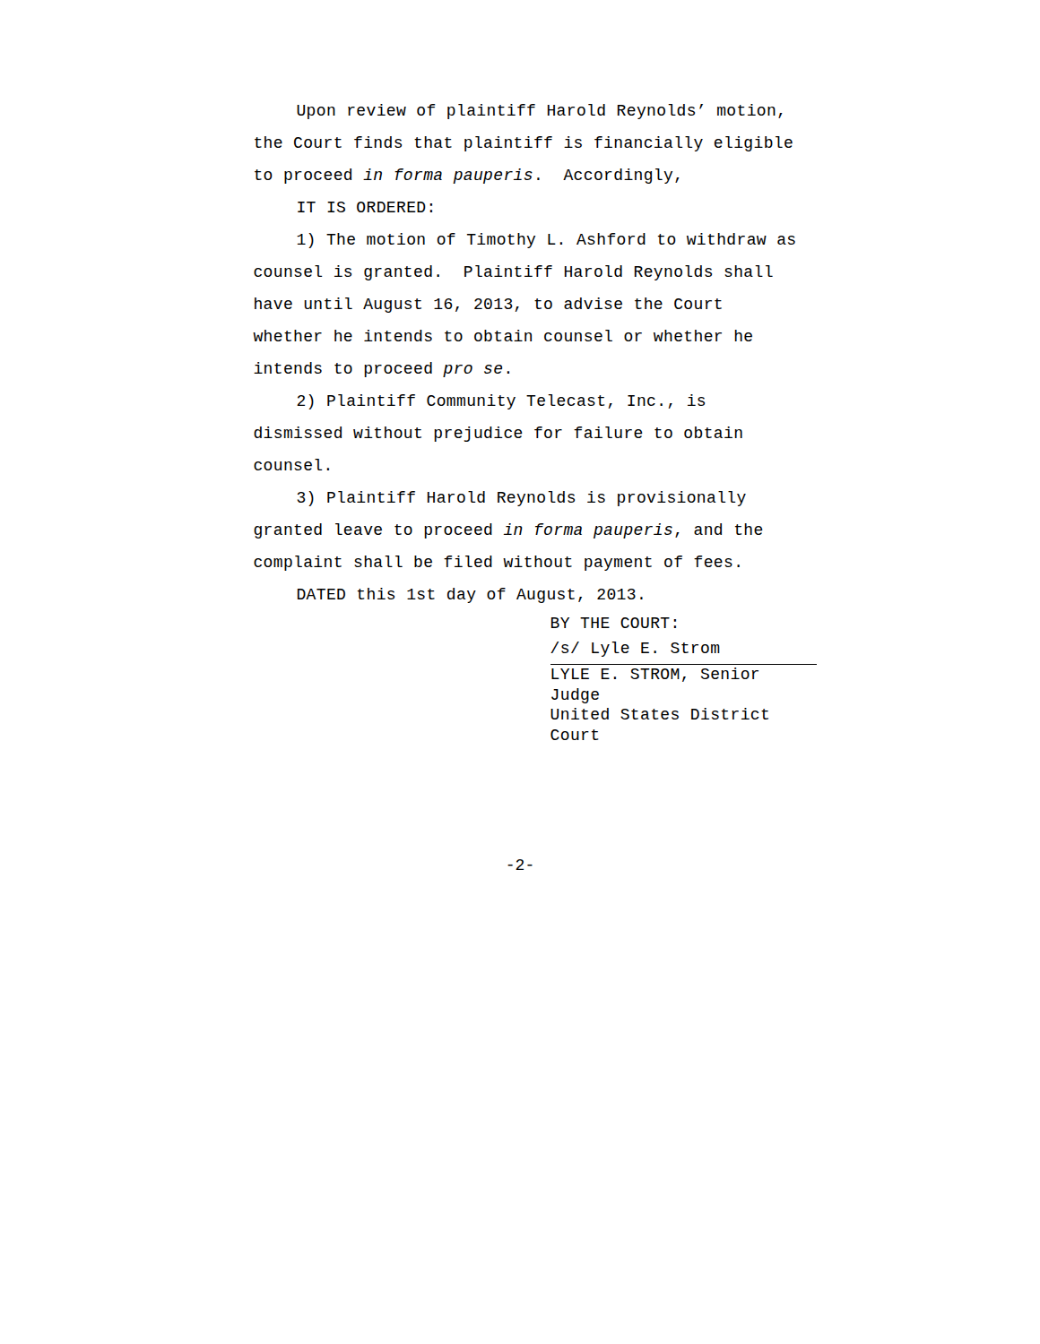Upon review of plaintiff Harold Reynolds’ motion, the Court finds that plaintiff is financially eligible to proceed in forma pauperis. Accordingly,
IT IS ORDERED:
1) The motion of Timothy L. Ashford to withdraw as counsel is granted. Plaintiff Harold Reynolds shall have until August 16, 2013, to advise the Court whether he intends to obtain counsel or whether he intends to proceed pro se.
2) Plaintiff Community Telecast, Inc., is dismissed without prejudice for failure to obtain counsel.
3) Plaintiff Harold Reynolds is provisionally granted leave to proceed in forma pauperis, and the complaint shall be filed without payment of fees.
DATED this 1st day of August, 2013.
BY THE COURT:
/s/ Lyle E. Strom
LYLE E. STROM, Senior Judge
United States District Court
-2-